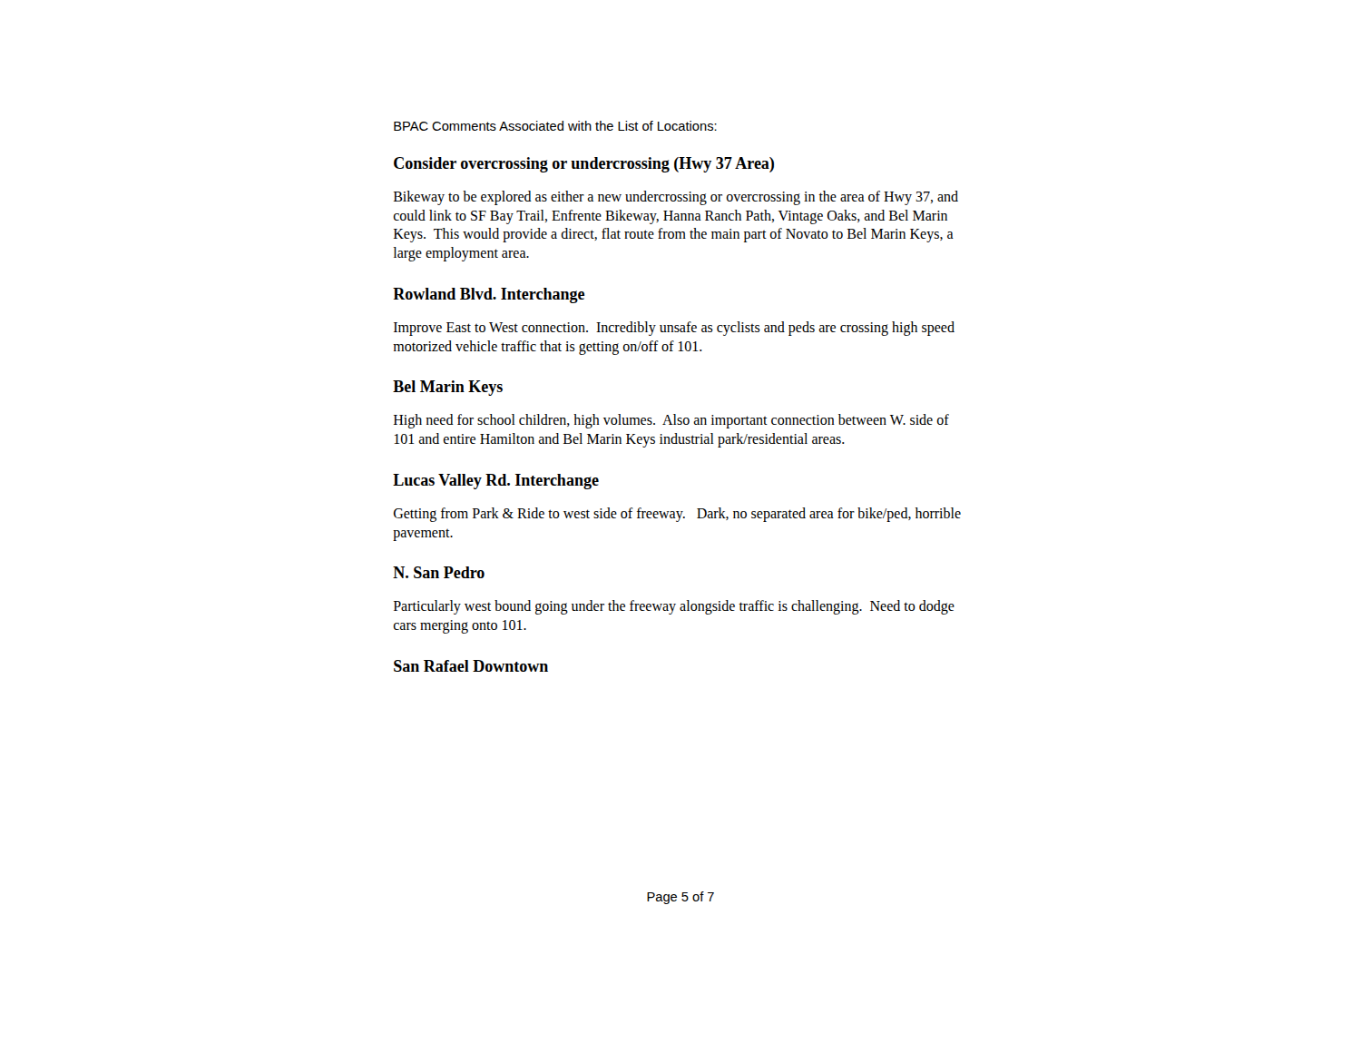BPAC Comments Associated with the List of Locations:
Consider overcrossing or undercrossing (Hwy 37 Area)
Bikeway to be explored as either a new undercrossing or overcrossing in the area of Hwy 37, and could link to SF Bay Trail, Enfrente Bikeway, Hanna Ranch Path, Vintage Oaks, and Bel Marin Keys. This would provide a direct, flat route from the main part of Novato to Bel Marin Keys, a large employment area.
Rowland Blvd. Interchange
Improve East to West connection. Incredibly unsafe as cyclists and peds are crossing high speed motorized vehicle traffic that is getting on/off of 101.
Bel Marin Keys
High need for school children, high volumes. Also an important connection between W. side of 101 and entire Hamilton and Bel Marin Keys industrial park/residential areas.
Lucas Valley Rd. Interchange
Getting from Park & Ride to west side of freeway. Dark, no separated area for bike/ped, horrible pavement.
N. San Pedro
Particularly west bound going under the freeway alongside traffic is challenging. Need to dodge cars merging onto 101.
San Rafael Downtown
Page 5 of 7